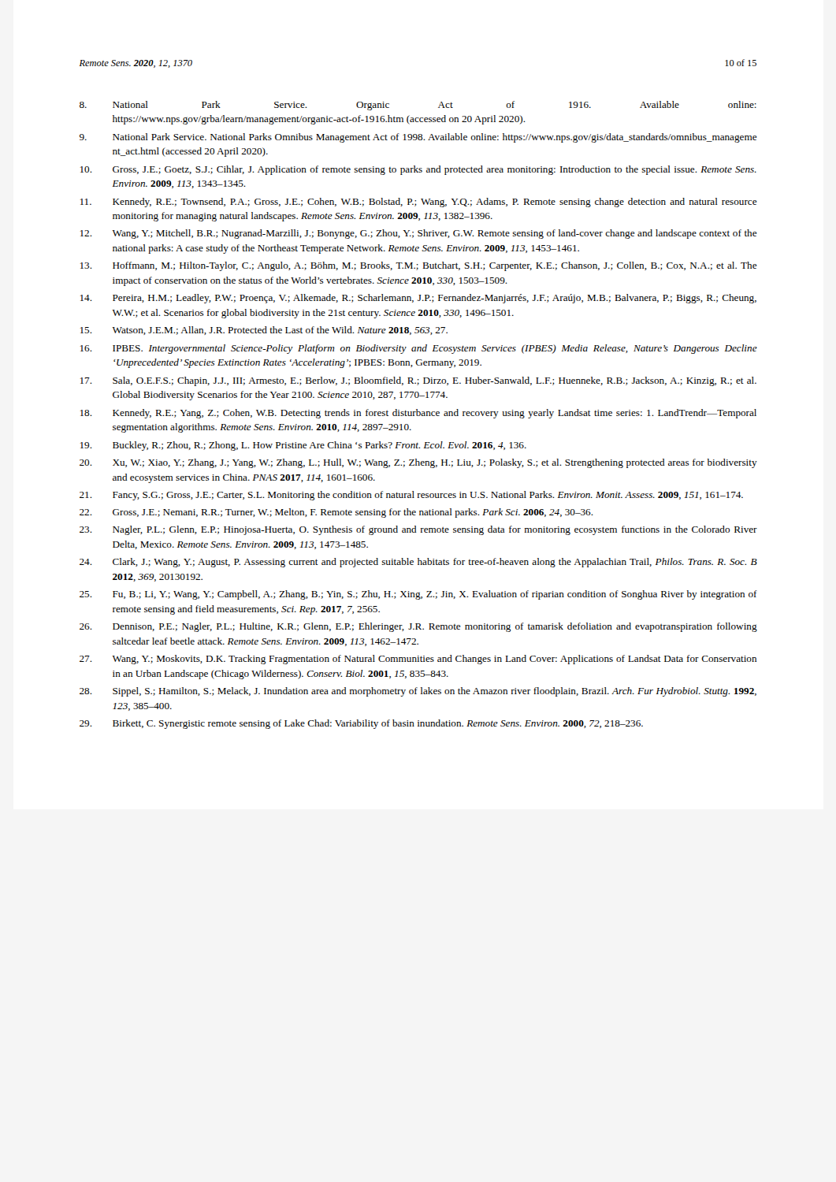Remote Sens. 2020, 12, 1370
10 of 15
8. National Park Service. Organic Act of 1916. Available online: https://www.nps.gov/grba/learn/management/organic-act-of-1916.htm (accessed on 20 April 2020).
9. National Park Service. National Parks Omnibus Management Act of 1998. Available online: https://www.nps.gov/gis/data_standards/omnibus_management_act.html (accessed 20 April 2020).
10. Gross, J.E.; Goetz, S.J.; Cihlar, J. Application of remote sensing to parks and protected area monitoring: Introduction to the special issue. Remote Sens. Environ. 2009, 113, 1343–1345.
11. Kennedy, R.E.; Townsend, P.A.; Gross, J.E.; Cohen, W.B.; Bolstad, P.; Wang, Y.Q.; Adams, P. Remote sensing change detection and natural resource monitoring for managing natural landscapes. Remote Sens. Environ. 2009, 113, 1382–1396.
12. Wang, Y.; Mitchell, B.R.; Nugranad-Marzilli, J.; Bonynge, G.; Zhou, Y.; Shriver, G.W. Remote sensing of land-cover change and landscape context of the national parks: A case study of the Northeast Temperate Network. Remote Sens. Environ. 2009, 113, 1453–1461.
13. Hoffmann, M.; Hilton-Taylor, C.; Angulo, A.; Böhm, M.; Brooks, T.M.; Butchart, S.H.; Carpenter, K.E.; Chanson, J.; Collen, B.; Cox, N.A.; et al. The impact of conservation on the status of the World’s vertebrates. Science 2010, 330, 1503–1509.
14. Pereira, H.M.; Leadley, P.W.; Proença, V.; Alkemade, R.; Scharlemann, J.P.; Fernandez-Manjarrés, J.F.; Araújo, M.B.; Balvanera, P.; Biggs, R.; Cheung, W.W.; et al. Scenarios for global biodiversity in the 21st century. Science 2010, 330, 1496–1501.
15. Watson, J.E.M.; Allan, J.R. Protected the Last of the Wild. Nature 2018, 563, 27.
16. IPBES. Intergovernmental Science-Policy Platform on Biodiversity and Ecosystem Services (IPBES) Media Release, Nature’s Dangerous Decline ‘Unprecedented’ Species Extinction Rates ‘Accelerating’; IPBES: Bonn, Germany, 2019.
17. Sala, O.E.F.S.; Chapin, J.J., III; Armesto, E.; Berlow, J.; Bloomfield, R.; Dirzo, E. Huber-Sanwald, L.F.; Huenneke, R.B.; Jackson, A.; Kinzig, R.; et al. Global Biodiversity Scenarios for the Year 2100. Science 2010, 287, 1770–1774.
18. Kennedy, R.E.; Yang, Z.; Cohen, W.B. Detecting trends in forest disturbance and recovery using yearly Landsat time series: 1. LandTrendr—Temporal segmentation algorithms. Remote Sens. Environ. 2010, 114, 2897–2910.
19. Buckley, R.; Zhou, R.; Zhong, L. How Pristine Are China ‘s Parks? Front. Ecol. Evol. 2016, 4, 136.
20. Xu, W.; Xiao, Y.; Zhang, J.; Yang, W.; Zhang, L.; Hull, W.; Wang, Z.; Zheng, H.; Liu, J.; Polasky, S.; et al. Strengthening protected areas for biodiversity and ecosystem services in China. PNAS 2017, 114, 1601–1606.
21. Fancy, S.G.; Gross, J.E.; Carter, S.L. Monitoring the condition of natural resources in U.S. National Parks. Environ. Monit. Assess. 2009, 151, 161–174.
22. Gross, J.E.; Nemani, R.R.; Turner, W.; Melton, F. Remote sensing for the national parks. Park Sci. 2006, 24, 30–36.
23. Nagler, P.L.; Glenn, E.P.; Hinojosa-Huerta, O. Synthesis of ground and remote sensing data for monitoring ecosystem functions in the Colorado River Delta, Mexico. Remote Sens. Environ. 2009, 113, 1473–1485.
24. Clark, J.; Wang, Y.; August, P. Assessing current and projected suitable habitats for tree-of-heaven along the Appalachian Trail, Philos. Trans. R. Soc. B 2012, 369, 20130192.
25. Fu, B.; Li, Y.; Wang, Y.; Campbell, A.; Zhang, B.; Yin, S.; Zhu, H.; Xing, Z.; Jin, X. Evaluation of riparian condition of Songhua River by integration of remote sensing and field measurements, Sci. Rep. 2017, 7, 2565.
26. Dennison, P.E.; Nagler, P.L.; Hultine, K.R.; Glenn, E.P.; Ehleringer, J.R. Remote monitoring of tamarisk defoliation and evapotranspiration following saltcedar leaf beetle attack. Remote Sens. Environ. 2009, 113, 1462–1472.
27. Wang, Y.; Moskovits, D.K. Tracking Fragmentation of Natural Communities and Changes in Land Cover: Applications of Landsat Data for Conservation in an Urban Landscape (Chicago Wilderness). Conserv. Biol. 2001, 15, 835–843.
28. Sippel, S.; Hamilton, S.; Melack, J. Inundation area and morphometry of lakes on the Amazon river floodplain, Brazil. Arch. Fur Hydrobiol. Stuttg. 1992, 123, 385–400.
29. Birkett, C. Synergistic remote sensing of Lake Chad: Variability of basin inundation. Remote Sens. Environ. 2000, 72, 218–236.